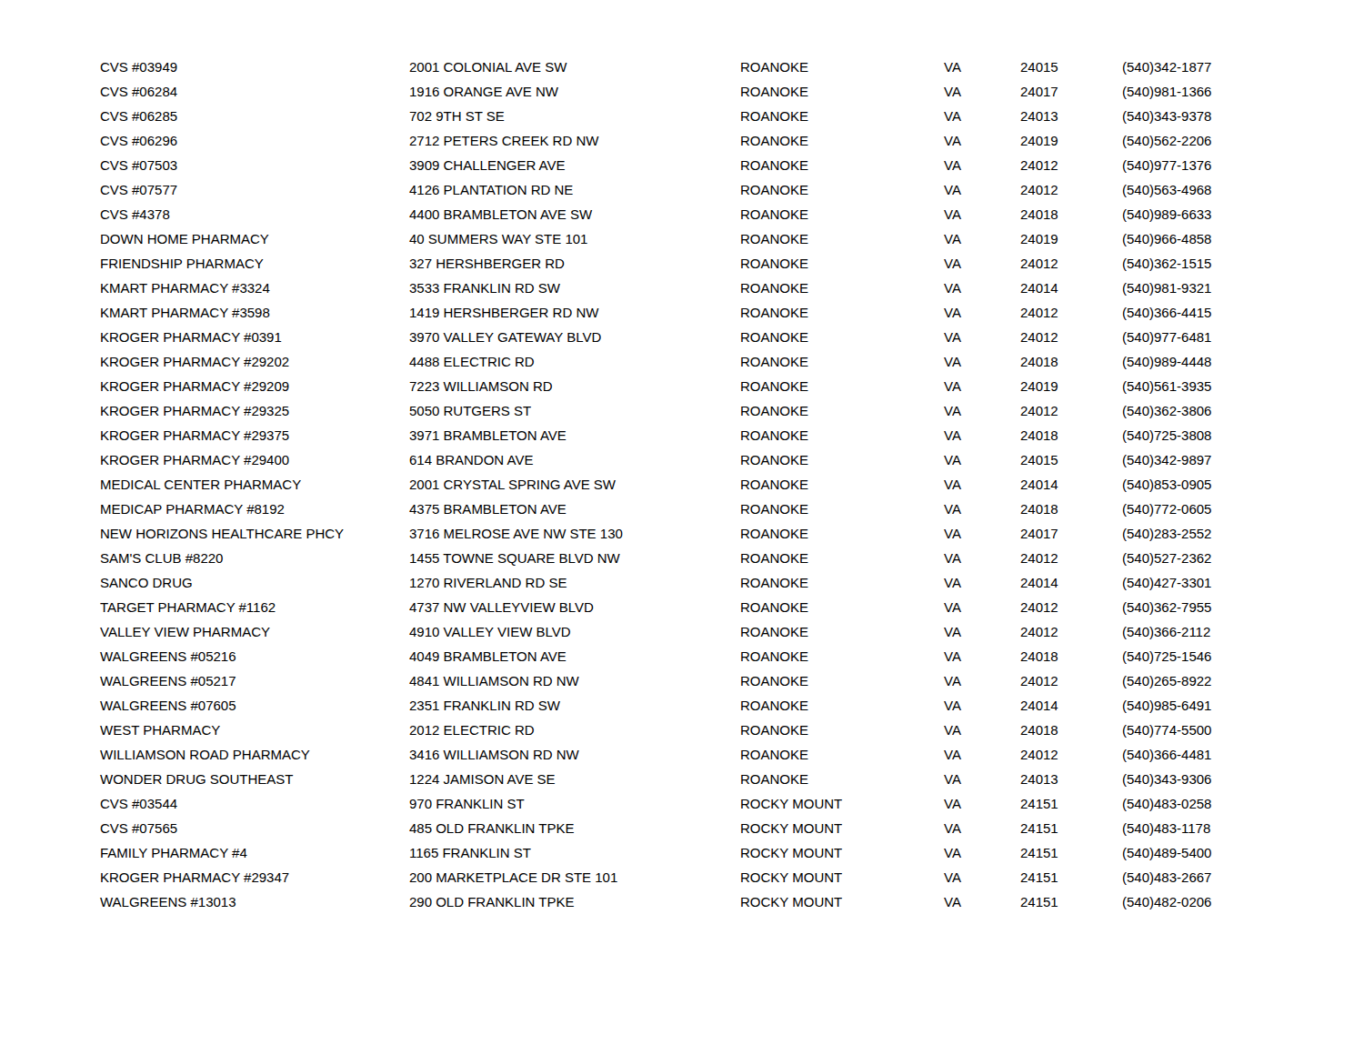| CVS #03949 | 2001 COLONIAL AVE SW | ROANOKE | VA | 24015 | (540)342-1877 |
| CVS #06284 | 1916 ORANGE AVE NW | ROANOKE | VA | 24017 | (540)981-1366 |
| CVS #06285 | 702 9TH ST SE | ROANOKE | VA | 24013 | (540)343-9378 |
| CVS #06296 | 2712 PETERS CREEK RD NW | ROANOKE | VA | 24019 | (540)562-2206 |
| CVS #07503 | 3909 CHALLENGER AVE | ROANOKE | VA | 24012 | (540)977-1376 |
| CVS #07577 | 4126 PLANTATION RD NE | ROANOKE | VA | 24012 | (540)563-4968 |
| CVS #4378 | 4400 BRAMBLETON AVE SW | ROANOKE | VA | 24018 | (540)989-6633 |
| DOWN HOME PHARMACY | 40 SUMMERS WAY STE 101 | ROANOKE | VA | 24019 | (540)966-4858 |
| FRIENDSHIP PHARMACY | 327 HERSHBERGER RD | ROANOKE | VA | 24012 | (540)362-1515 |
| KMART PHARMACY #3324 | 3533 FRANKLIN RD SW | ROANOKE | VA | 24014 | (540)981-9321 |
| KMART PHARMACY #3598 | 1419 HERSHBERGER RD NW | ROANOKE | VA | 24012 | (540)366-4415 |
| KROGER PHARMACY #0391 | 3970 VALLEY GATEWAY BLVD | ROANOKE | VA | 24012 | (540)977-6481 |
| KROGER PHARMACY #29202 | 4488 ELECTRIC RD | ROANOKE | VA | 24018 | (540)989-4448 |
| KROGER PHARMACY #29209 | 7223 WILLIAMSON RD | ROANOKE | VA | 24019 | (540)561-3935 |
| KROGER PHARMACY #29325 | 5050 RUTGERS ST | ROANOKE | VA | 24012 | (540)362-3806 |
| KROGER PHARMACY #29375 | 3971 BRAMBLETON AVE | ROANOKE | VA | 24018 | (540)725-3808 |
| KROGER PHARMACY #29400 | 614 BRANDON AVE | ROANOKE | VA | 24015 | (540)342-9897 |
| MEDICAL CENTER PHARMACY | 2001 CRYSTAL SPRING AVE SW | ROANOKE | VA | 24014 | (540)853-0905 |
| MEDICAP PHARMACY #8192 | 4375 BRAMBLETON AVE | ROANOKE | VA | 24018 | (540)772-0605 |
| NEW HORIZONS HEALTHCARE PHCY | 3716 MELROSE AVE NW STE 130 | ROANOKE | VA | 24017 | (540)283-2552 |
| SAM'S CLUB #8220 | 1455 TOWNE SQUARE BLVD NW | ROANOKE | VA | 24012 | (540)527-2362 |
| SANCO DRUG | 1270 RIVERLAND RD SE | ROANOKE | VA | 24014 | (540)427-3301 |
| TARGET PHARMACY #1162 | 4737 NW VALLEYVIEW BLVD | ROANOKE | VA | 24012 | (540)362-7955 |
| VALLEY VIEW PHARMACY | 4910 VALLEY VIEW BLVD | ROANOKE | VA | 24012 | (540)366-2112 |
| WALGREENS #05216 | 4049 BRAMBLETON AVE | ROANOKE | VA | 24018 | (540)725-1546 |
| WALGREENS #05217 | 4841 WILLIAMSON RD NW | ROANOKE | VA | 24012 | (540)265-8922 |
| WALGREENS #07605 | 2351 FRANKLIN RD SW | ROANOKE | VA | 24014 | (540)985-6491 |
| WEST PHARMACY | 2012 ELECTRIC RD | ROANOKE | VA | 24018 | (540)774-5500 |
| WILLIAMSON ROAD PHARMACY | 3416 WILLIAMSON RD NW | ROANOKE | VA | 24012 | (540)366-4481 |
| WONDER DRUG SOUTHEAST | 1224 JAMISON AVE SE | ROANOKE | VA | 24013 | (540)343-9306 |
| CVS #03544 | 970 FRANKLIN ST | ROCKY MOUNT | VA | 24151 | (540)483-0258 |
| CVS #07565 | 485 OLD FRANKLIN TPKE | ROCKY MOUNT | VA | 24151 | (540)483-1178 |
| FAMILY PHARMACY #4 | 1165 FRANKLIN ST | ROCKY MOUNT | VA | 24151 | (540)489-5400 |
| KROGER PHARMACY #29347 | 200 MARKETPLACE DR STE 101 | ROCKY MOUNT | VA | 24151 | (540)483-2667 |
| WALGREENS #13013 | 290 OLD FRANKLIN TPKE | ROCKY MOUNT | VA | 24151 | (540)482-0206 |